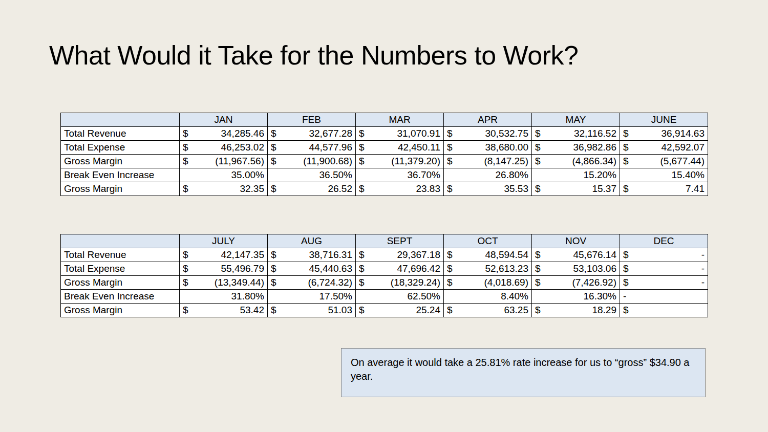What Would it Take for the Numbers to Work?
| | JAN | FEB | MAR | APR | MAY | JUNE |
| --- | --- | --- | --- | --- | --- | --- |
| Total Revenue | $ 34,285.46 | $ 32,677.28 | $ 31,070.91 | $ 30,532.75 | $ 32,116.52 | $ 36,914.63 |
| Total Expense | $ 46,253.02 | $ 44,577.96 | $ 42,450.11 | $ 38,680.00 | $ 36,982.86 | $ 42,592.07 |
| Gross Margin | $ (11,967.56) | $ (11,900.68) | $ (11,379.20) | $ (8,147.25) | $ (4,866.34) | $ (5,677.44) |
| Break Even Increase | 35.00% | 36.50% | 36.70% | 26.80% | 15.20% | 15.40% |
| Gross Margin | $ 32.35 | $ 26.52 | $ 23.83 | $ 35.53 | $ 15.37 | $ 7.41 |
| | JULY | AUG | SEPT | OCT | NOV | DEC |
| --- | --- | --- | --- | --- | --- | --- |
| Total Revenue | $ 42,147.35 | $ 38,716.31 | $ 29,367.18 | $ 48,594.54 | $ 45,676.14 | $ - |
| Total Expense | $ 55,496.79 | $ 45,440.63 | $ 47,696.42 | $ 52,613.23 | $ 53,103.06 | $ - |
| Gross Margin | $ (13,349.44) | $ (6,724.32) | $ (18,329.24) | $ (4,018.69) | $ (7,426.92) | $ - |
| Break Even Increase | 31.80% | 17.50% | 62.50% | 8.40% | 16.30% | - |
| Gross Margin | $ 53.42 | $ 51.03 | $ 25.24 | $ 63.25 | $ 18.29 | $ |
On average it would take a 25.81% rate increase for us to “gross” $34.90 a year.